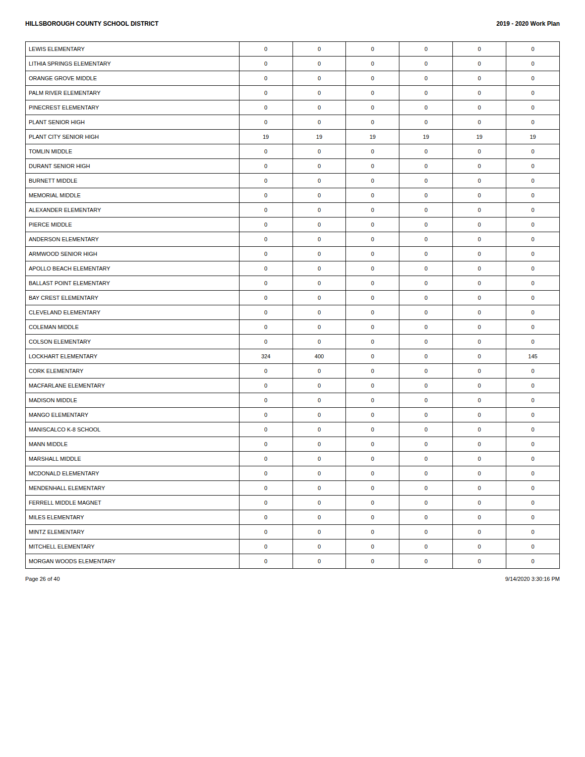HILLSBOROUGH COUNTY SCHOOL DISTRICT 2019 - 2020 Work Plan
| LEWIS ELEMENTARY | 0 | 0 | 0 | 0 | 0 | 0 |
| LITHIA SPRINGS ELEMENTARY | 0 | 0 | 0 | 0 | 0 | 0 |
| ORANGE GROVE MIDDLE | 0 | 0 | 0 | 0 | 0 | 0 |
| PALM RIVER ELEMENTARY | 0 | 0 | 0 | 0 | 0 | 0 |
| PINECREST ELEMENTARY | 0 | 0 | 0 | 0 | 0 | 0 |
| PLANT SENIOR HIGH | 0 | 0 | 0 | 0 | 0 | 0 |
| PLANT CITY SENIOR HIGH | 19 | 19 | 19 | 19 | 19 | 19 |
| TOMLIN MIDDLE | 0 | 0 | 0 | 0 | 0 | 0 |
| DURANT SENIOR HIGH | 0 | 0 | 0 | 0 | 0 | 0 |
| BURNETT MIDDLE | 0 | 0 | 0 | 0 | 0 | 0 |
| MEMORIAL MIDDLE | 0 | 0 | 0 | 0 | 0 | 0 |
| ALEXANDER ELEMENTARY | 0 | 0 | 0 | 0 | 0 | 0 |
| PIERCE MIDDLE | 0 | 0 | 0 | 0 | 0 | 0 |
| ANDERSON ELEMENTARY | 0 | 0 | 0 | 0 | 0 | 0 |
| ARMWOOD SENIOR HIGH | 0 | 0 | 0 | 0 | 0 | 0 |
| APOLLO BEACH ELEMENTARY | 0 | 0 | 0 | 0 | 0 | 0 |
| BALLAST POINT ELEMENTARY | 0 | 0 | 0 | 0 | 0 | 0 |
| BAY CREST ELEMENTARY | 0 | 0 | 0 | 0 | 0 | 0 |
| CLEVELAND ELEMENTARY | 0 | 0 | 0 | 0 | 0 | 0 |
| COLEMAN MIDDLE | 0 | 0 | 0 | 0 | 0 | 0 |
| COLSON ELEMENTARY | 0 | 0 | 0 | 0 | 0 | 0 |
| LOCKHART ELEMENTARY | 324 | 400 | 0 | 0 | 0 | 145 |
| CORK ELEMENTARY | 0 | 0 | 0 | 0 | 0 | 0 |
| MACFARLANE ELEMENTARY | 0 | 0 | 0 | 0 | 0 | 0 |
| MADISON MIDDLE | 0 | 0 | 0 | 0 | 0 | 0 |
| MANGO ELEMENTARY | 0 | 0 | 0 | 0 | 0 | 0 |
| MANISCALCO K-8 SCHOOL | 0 | 0 | 0 | 0 | 0 | 0 |
| MANN MIDDLE | 0 | 0 | 0 | 0 | 0 | 0 |
| MARSHALL MIDDLE | 0 | 0 | 0 | 0 | 0 | 0 |
| MCDONALD ELEMENTARY | 0 | 0 | 0 | 0 | 0 | 0 |
| MENDENHALL ELEMENTARY | 0 | 0 | 0 | 0 | 0 | 0 |
| FERRELL MIDDLE MAGNET | 0 | 0 | 0 | 0 | 0 | 0 |
| MILES ELEMENTARY | 0 | 0 | 0 | 0 | 0 | 0 |
| MINTZ ELEMENTARY | 0 | 0 | 0 | 0 | 0 | 0 |
| MITCHELL ELEMENTARY | 0 | 0 | 0 | 0 | 0 | 0 |
| MORGAN WOODS ELEMENTARY | 0 | 0 | 0 | 0 | 0 | 0 |
Page 26 of 40 9/14/2020 3:30:16 PM